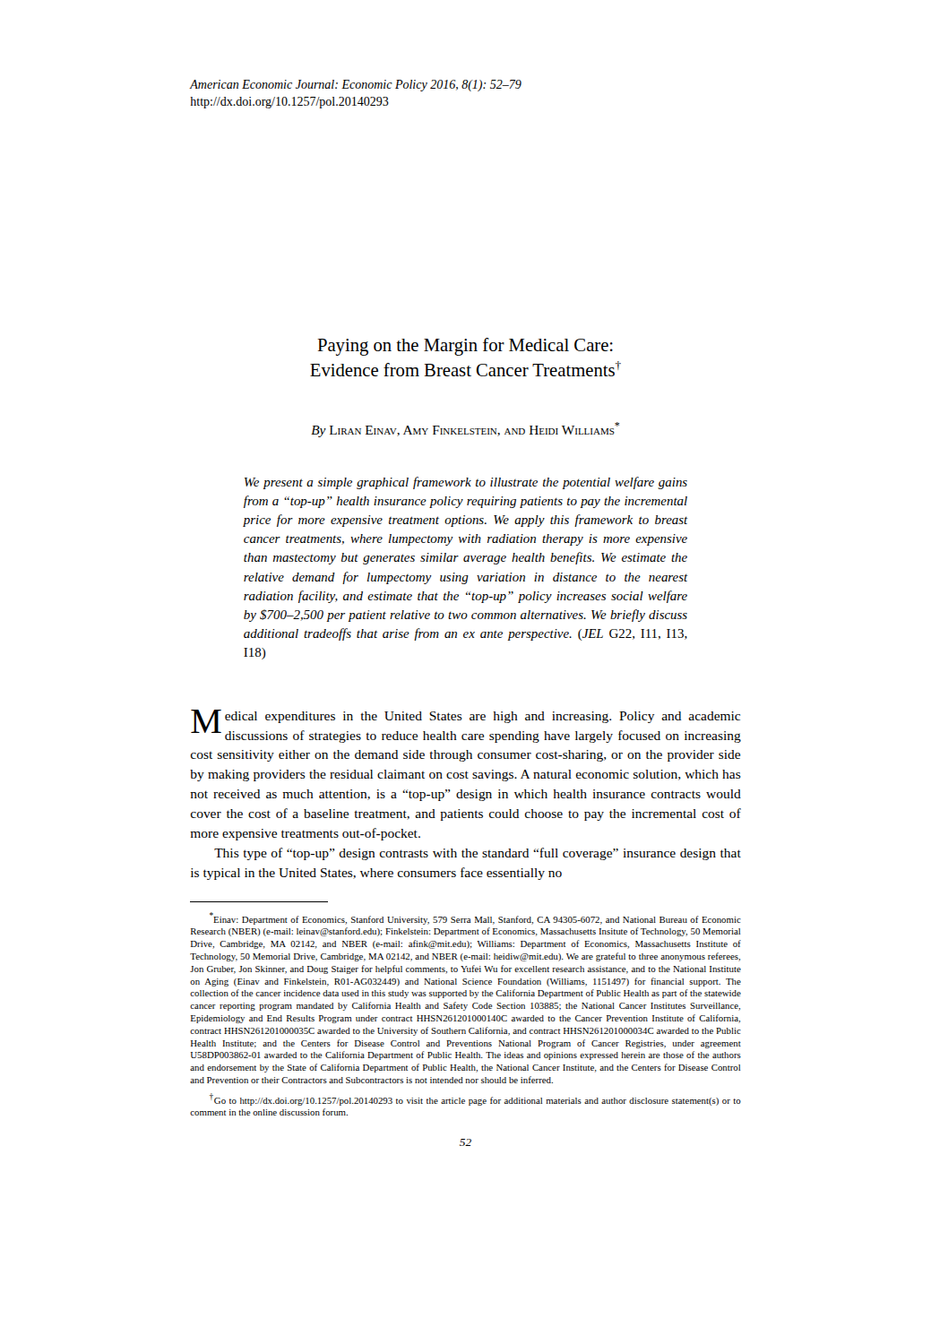American Economic Journal: Economic Policy 2016, 8(1): 52–79
http://dx.doi.org/10.1257/pol.20140293
Paying on the Margin for Medical Care:
Evidence from Breast Cancer Treatments†
By Liran Einav, Amy Finkelstein, and Heidi Williams*
We present a simple graphical framework to illustrate the potential welfare gains from a “top-up” health insurance policy requiring patients to pay the incremental price for more expensive treatment options. We apply this framework to breast cancer treatments, where lumpectomy with radiation therapy is more expensive than mastectomy but generates similar average health benefits. We estimate the relative demand for lumpectomy using variation in distance to the nearest radiation facility, and estimate that the “top-up” policy increases social welfare by $700–2,500 per patient relative to two common alternatives. We briefly discuss additional tradeoffs that arise from an ex ante perspective. (JEL G22, I11, I13, I18)
Medical expenditures in the United States are high and increasing. Policy and academic discussions of strategies to reduce health care spending have largely focused on increasing cost sensitivity either on the demand side through consumer cost-sharing, or on the provider side by making providers the residual claimant on cost savings. A natural economic solution, which has not received as much attention, is a “top-up” design in which health insurance contracts would cover the cost of a baseline treatment, and patients could choose to pay the incremental cost of more expensive treatments out-of-pocket.
This type of “top-up” design contrasts with the standard “full coverage” insurance design that is typical in the United States, where consumers face essentially no
*Einav: Department of Economics, Stanford University, 579 Serra Mall, Stanford, CA 94305-6072, and National Bureau of Economic Research (NBER) (e-mail: leinav@stanford.edu); Finkelstein: Department of Economics, Massachusetts Insitute of Technology, 50 Memorial Drive, Cambridge, MA 02142, and NBER (e-mail: afink@mit.edu); Williams: Department of Economics, Massachusetts Institute of Technology, 50 Memorial Drive, Cambridge, MA 02142, and NBER (e-mail: heidiw@mit.edu). We are grateful to three anonymous referees, Jon Gruber, Jon Skinner, and Doug Staiger for helpful comments, to Yufei Wu for excellent research assistance, and to the National Institute on Aging (Einav and Finkelstein, R01-AG032449) and National Science Foundation (Williams, 1151497) for financial support. The collection of the cancer incidence data used in this study was supported by the California Department of Public Health as part of the statewide cancer reporting program mandated by California Health and Safety Code Section 103885; the National Cancer Institutes Surveillance, Epidemiology and End Results Program under contract HHSN261201000140C awarded to the Cancer Prevention Institute of California, contract HHSN261201000035C awarded to the University of Southern California, and contract HHSN261201000034C awarded to the Public Health Institute; and the Centers for Disease Control and Preventions National Program of Cancer Registries, under agreement U58DP003862-01 awarded to the California Department of Public Health. The ideas and opinions expressed herein are those of the authors and endorsement by the State of California Department of Public Health, the National Cancer Institute, and the Centers for Disease Control and Prevention or their Contractors and Subcontractors is not intended nor should be inferred.
†Go to http://dx.doi.org/10.1257/pol.20140293 to visit the article page for additional materials and author disclosure statement(s) or to comment in the online discussion forum.
52